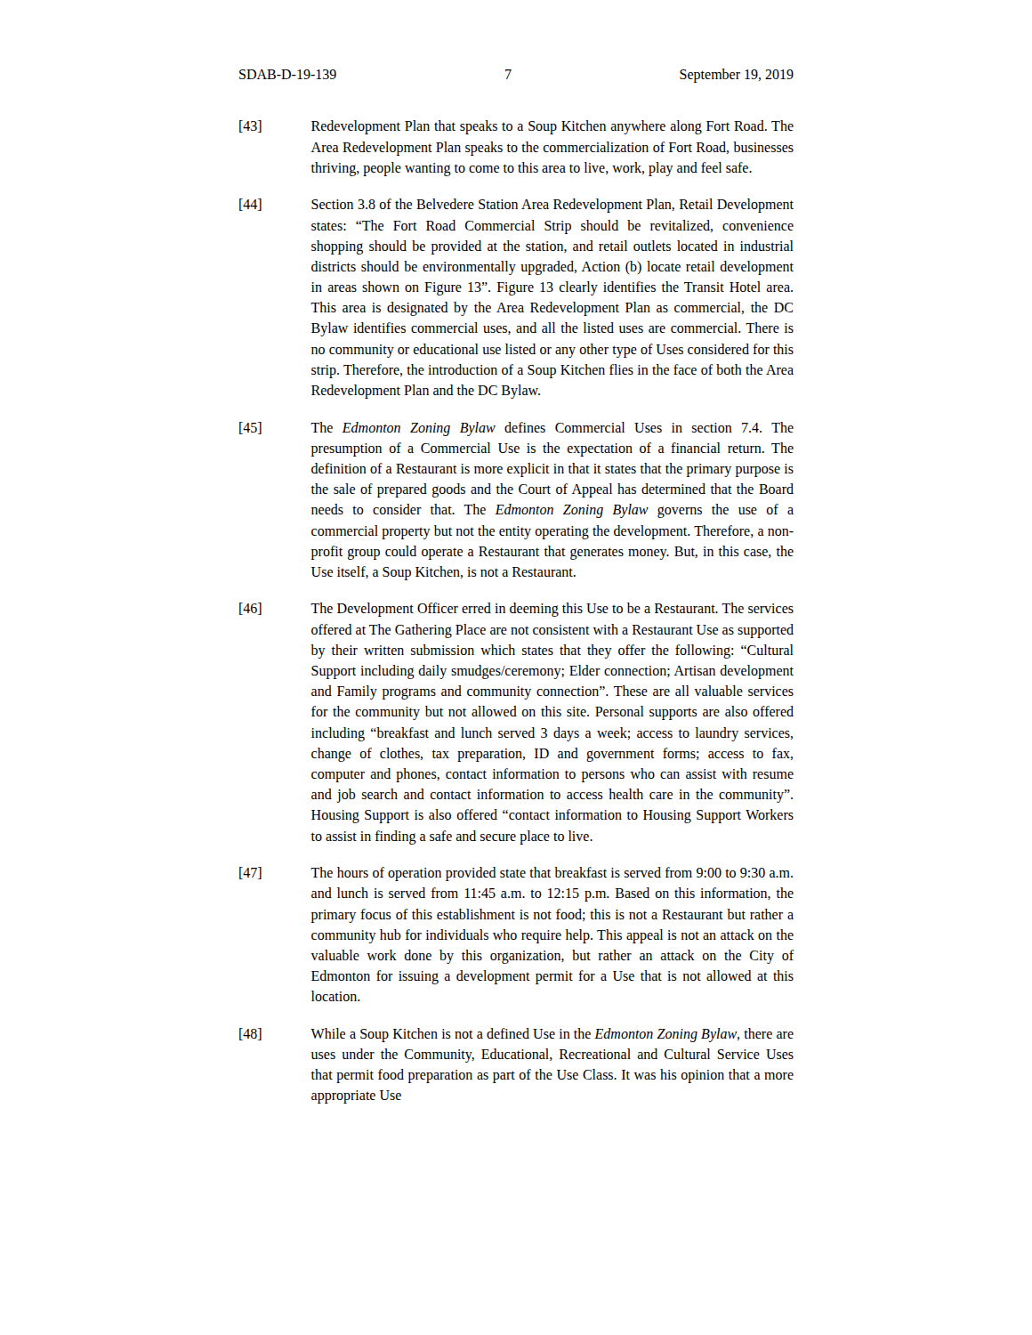SDAB-D-19-139
7
September 19, 2019
[43]
Redevelopment Plan that speaks to a Soup Kitchen anywhere along Fort Road. The Area Redevelopment Plan speaks to the commercialization of Fort Road, businesses thriving, people wanting to come to this area to live, work, play and feel safe.
[44]
Section 3.8 of the Belvedere Station Area Redevelopment Plan, Retail Development states: “The Fort Road Commercial Strip should be revitalized, convenience shopping should be provided at the station, and retail outlets located in industrial districts should be environmentally upgraded, Action (b) locate retail development in areas shown on Figure 13”. Figure 13 clearly identifies the Transit Hotel area. This area is designated by the Area Redevelopment Plan as commercial, the DC Bylaw identifies commercial uses, and all the listed uses are commercial. There is no community or educational use listed or any other type of Uses considered for this strip. Therefore, the introduction of a Soup Kitchen flies in the face of both the Area Redevelopment Plan and the DC Bylaw.
[45]
The Edmonton Zoning Bylaw defines Commercial Uses in section 7.4. The presumption of a Commercial Use is the expectation of a financial return. The definition of a Restaurant is more explicit in that it states that the primary purpose is the sale of prepared goods and the Court of Appeal has determined that the Board needs to consider that. The Edmonton Zoning Bylaw governs the use of a commercial property but not the entity operating the development. Therefore, a non-profit group could operate a Restaurant that generates money. But, in this case, the Use itself, a Soup Kitchen, is not a Restaurant.
[46]
The Development Officer erred in deeming this Use to be a Restaurant. The services offered at The Gathering Place are not consistent with a Restaurant Use as supported by their written submission which states that they offer the following: “Cultural Support including daily smudges/ceremony; Elder connection; Artisan development and Family programs and community connection”. These are all valuable services for the community but not allowed on this site. Personal supports are also offered including “breakfast and lunch served 3 days a week; access to laundry services, change of clothes, tax preparation, ID and government forms; access to fax, computer and phones, contact information to persons who can assist with resume and job search and contact information to access health care in the community”. Housing Support is also offered “contact information to Housing Support Workers to assist in finding a safe and secure place to live.
[47]
The hours of operation provided state that breakfast is served from 9:00 to 9:30 a.m. and lunch is served from 11:45 a.m. to 12:15 p.m. Based on this information, the primary focus of this establishment is not food; this is not a Restaurant but rather a community hub for individuals who require help. This appeal is not an attack on the valuable work done by this organization, but rather an attack on the City of Edmonton for issuing a development permit for a Use that is not allowed at this location.
[48]
While a Soup Kitchen is not a defined Use in the Edmonton Zoning Bylaw, there are uses under the Community, Educational, Recreational and Cultural Service Uses that permit food preparation as part of the Use Class. It was his opinion that a more appropriate Use